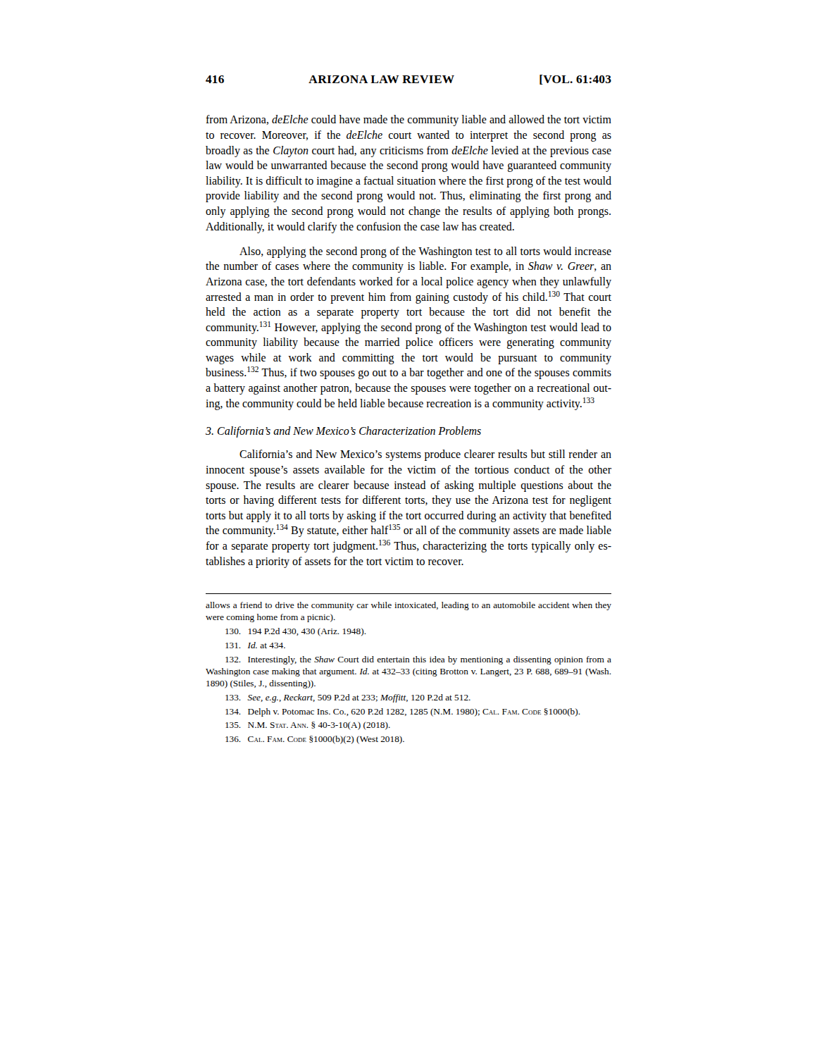416 ARIZONA LAW REVIEW [VOL. 61:403
from Arizona, deElche could have made the community liable and allowed the tort victim to recover. Moreover, if the deElche court wanted to interpret the second prong as broadly as the Clayton court had, any criticisms from deElche levied at the previous case law would be unwarranted because the second prong would have guaranteed community liability. It is difficult to imagine a factual situation where the first prong of the test would provide liability and the second prong would not. Thus, eliminating the first prong and only applying the second prong would not change the results of applying both prongs. Additionally, it would clarify the confusion the case law has created.
Also, applying the second prong of the Washington test to all torts would increase the number of cases where the community is liable. For example, in Shaw v. Greer, an Arizona case, the tort defendants worked for a local police agency when they unlawfully arrested a man in order to prevent him from gaining custody of his child.130 That court held the action as a separate property tort because the tort did not benefit the community.131 However, applying the second prong of the Washington test would lead to community liability because the married police officers were generating community wages while at work and committing the tort would be pursuant to community business.132 Thus, if two spouses go out to a bar together and one of the spouses commits a battery against another patron, because the spouses were together on a recreational outing, the community could be held liable because recreation is a community activity.133
3. California’s and New Mexico’s Characterization Problems
California’s and New Mexico’s systems produce clearer results but still render an innocent spouse’s assets available for the victim of the tortious conduct of the other spouse. The results are clearer because instead of asking multiple questions about the torts or having different tests for different torts, they use the Arizona test for negligent torts but apply it to all torts by asking if the tort occurred during an activity that benefited the community.134 By statute, either half135 or all of the community assets are made liable for a separate property tort judgment.136 Thus, characterizing the torts typically only establishes a priority of assets for the tort victim to recover.
allows a friend to drive the community car while intoxicated, leading to an automobile accident when they were coming home from a picnic).
130. 194 P.2d 430, 430 (Ariz. 1948).
131. Id. at 434.
132. Interestingly, the Shaw Court did entertain this idea by mentioning a dissenting opinion from a Washington case making that argument. Id. at 432–33 (citing Brotton v. Langert, 23 P. 688, 689–91 (Wash. 1890) (Stiles, J., dissenting)).
133. See, e.g., Reckart, 509 P.2d at 233; Moffitt, 120 P.2d at 512.
134. Delph v. Potomac Ins. Co., 620 P.2d 1282, 1285 (N.M. 1980); Cal. Fam. Code §1000(b).
135. N.M. Stat. Ann. § 40-3-10(A) (2018).
136. Cal. Fam. Code §1000(b)(2) (West 2018).